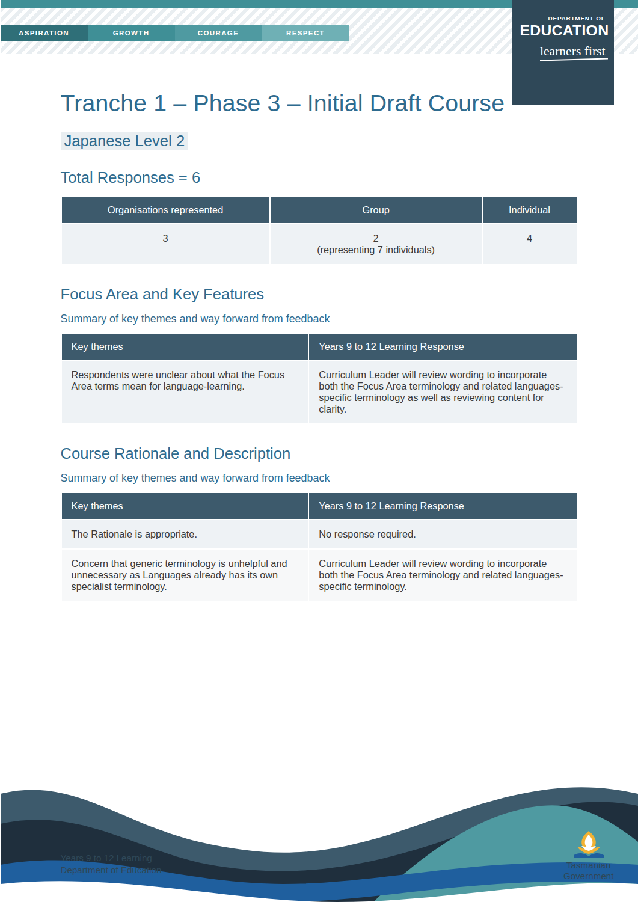Aspiration Growth Courage Respect
Department of
Education
learners first
Tranche 1 – Phase 3 – Initial Draft Course
Japanese Level 2
Total Responses = 6
| Organisations represented | Group | Individual |
| --- | --- | --- |
| 3 | 2 (representing 7 individuals) | 4 |
Focus Area and Key Features
Summary of key themes and way forward from feedback
| Key themes | Years 9 to 12 Learning Response |
| --- | --- |
| Respondents were unclear about what the Focus Area terms mean for language-learning. | Curriculum Leader will review wording to incorporate both the Focus Area terminology and related languages-specific terminology as well as reviewing content for clarity. |
Course Rationale and Description
Summary of key themes and way forward from feedback
| Key themes | Years 9 to 12 Learning Response |
| --- | --- |
| The Rationale is appropriate. | No response required. |
| Concern that generic terminology is unhelpful and unnecessary as Languages already has its own specialist terminology. | Curriculum Leader will review wording to incorporate both the Focus Area terminology and related languages-specific terminology. |
Years 9 to 12 Learning
Department of Education
Tasmanian
Government